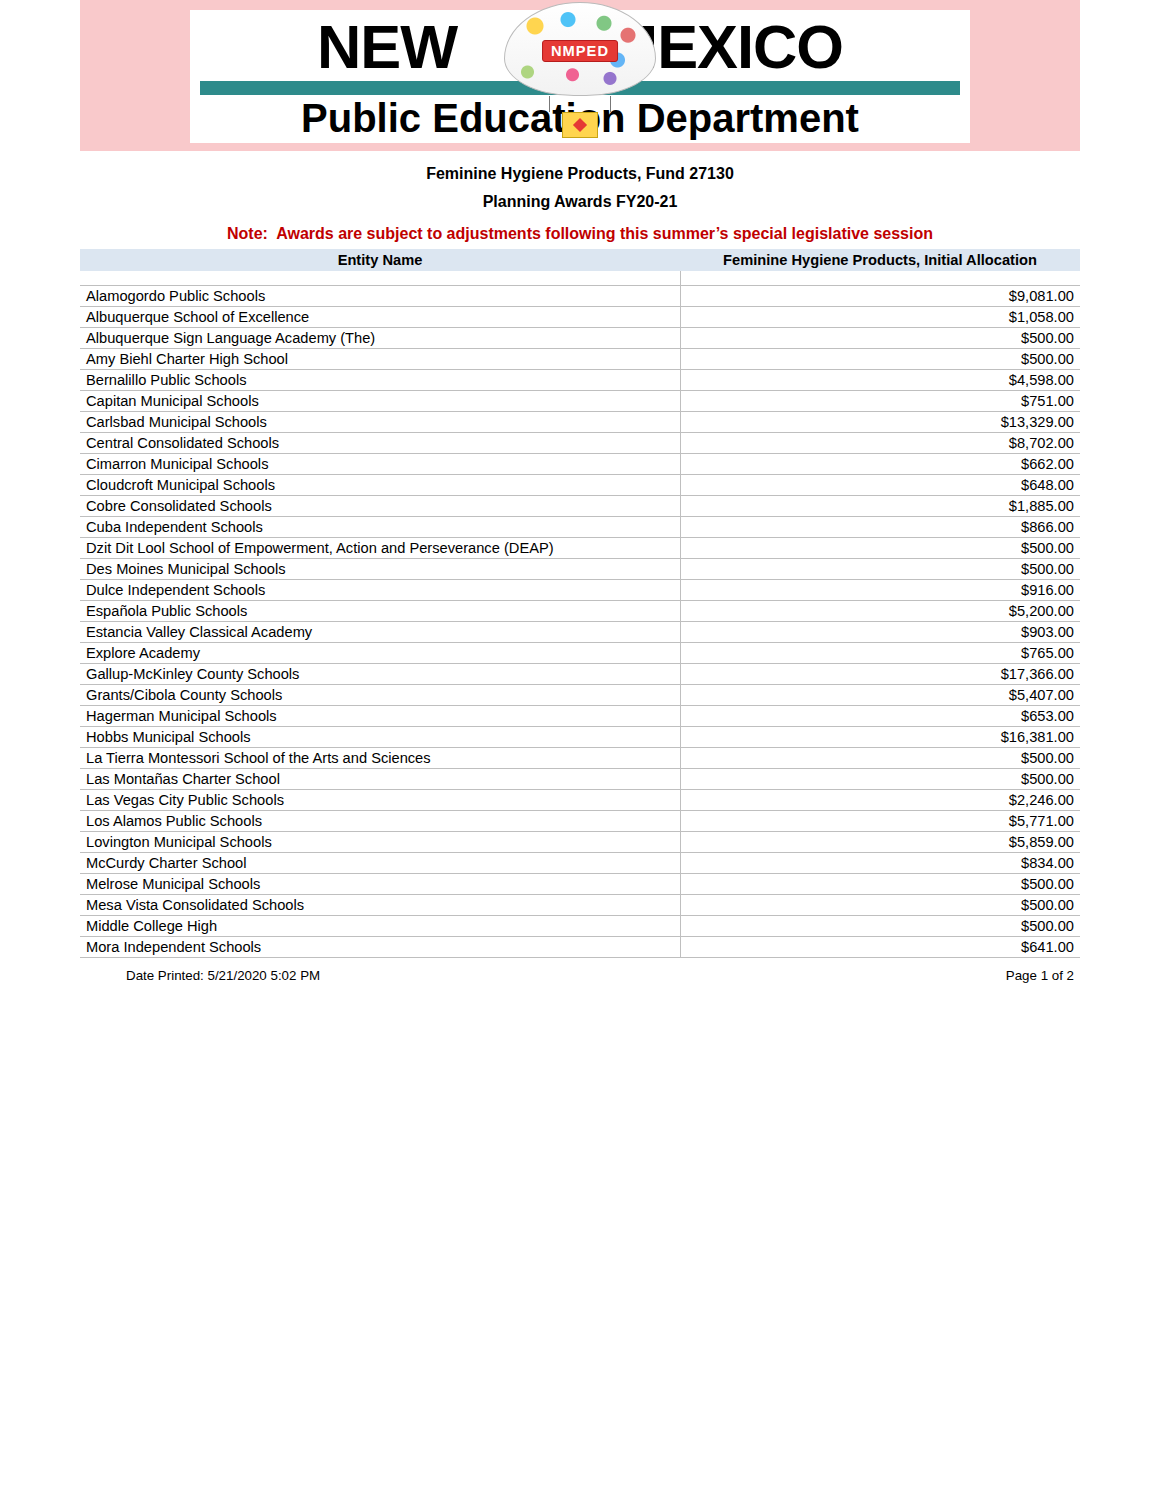NEWMEXICO
Public Education Department
NMPED
Feminine Hygiene Products, Fund 27130
Planning Awards FY20-21
Note: Awards are subject to adjustments following this summer’s special legislative session
| Entity Name | Feminine Hygiene Products, Initial Allocation |
| --- | --- |
| Alamogordo Public Schools | $9,081.00 |
| Albuquerque School of Excellence | $1,058.00 |
| Albuquerque Sign Language Academy (The) | $500.00 |
| Amy Biehl Charter High School | $500.00 |
| Bernalillo Public Schools | $4,598.00 |
| Capitan Municipal Schools | $751.00 |
| Carlsbad Municipal Schools | $13,329.00 |
| Central Consolidated Schools | $8,702.00 |
| Cimarron Municipal Schools | $662.00 |
| Cloudcroft Municipal Schools | $648.00 |
| Cobre Consolidated Schools | $1,885.00 |
| Cuba Independent Schools | $866.00 |
| Dzit Dit Lool School of Empowerment, Action and Perseverance (DEAP) | $500.00 |
| Des Moines Municipal Schools | $500.00 |
| Dulce Independent Schools | $916.00 |
| Española Public Schools | $5,200.00 |
| Estancia Valley Classical Academy | $903.00 |
| Explore Academy | $765.00 |
| Gallup-McKinley County Schools | $17,366.00 |
| Grants/Cibola County Schools | $5,407.00 |
| Hagerman Municipal Schools | $653.00 |
| Hobbs Municipal Schools | $16,381.00 |
| La Tierra Montessori School of the Arts and Sciences | $500.00 |
| Las Montañas Charter School | $500.00 |
| Las Vegas City Public Schools | $2,246.00 |
| Los Alamos Public Schools | $5,771.00 |
| Lovington Municipal Schools | $5,859.00 |
| McCurdy Charter School | $834.00 |
| Melrose Municipal Schools | $500.00 |
| Mesa Vista Consolidated Schools | $500.00 |
| Middle College High | $500.00 |
| Mora Independent Schools | $641.00 |
Date Printed: 5/21/2020 5:02 PM
Page 1 of 2